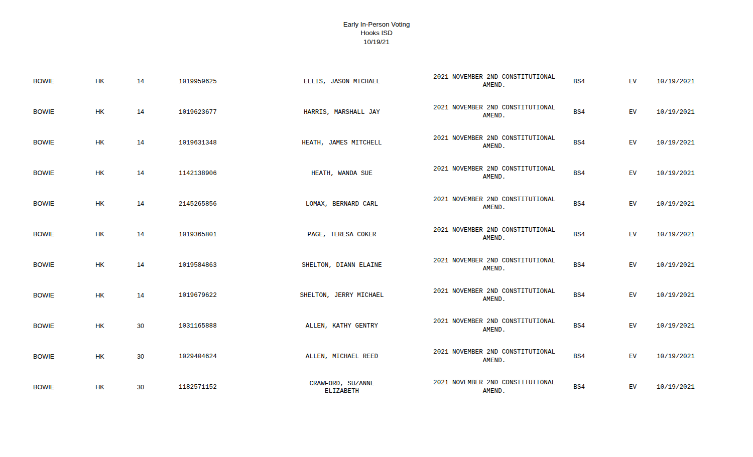Early In-Person Voting
Hooks ISD
10/19/21
| BOWIE | HK | 14 | 1019959625 | ELLIS, JASON MICHAEL | 2021 NOVEMBER 2ND CONSTITUTIONAL AMEND. | BS4 | EV | 10/19/2021 |
| BOWIE | HK | 14 | 1019623677 | HARRIS, MARSHALL JAY | 2021 NOVEMBER 2ND CONSTITUTIONAL AMEND. | BS4 | EV | 10/19/2021 |
| BOWIE | HK | 14 | 1019631348 | HEATH, JAMES MITCHELL | 2021 NOVEMBER 2ND CONSTITUTIONAL AMEND. | BS4 | EV | 10/19/2021 |
| BOWIE | HK | 14 | 1142138906 | HEATH, WANDA SUE | 2021 NOVEMBER 2ND CONSTITUTIONAL AMEND. | BS4 | EV | 10/19/2021 |
| BOWIE | HK | 14 | 2145265856 | LOMAX, BERNARD CARL | 2021 NOVEMBER 2ND CONSTITUTIONAL AMEND. | BS4 | EV | 10/19/2021 |
| BOWIE | HK | 14 | 1019365801 | PAGE, TERESA COKER | 2021 NOVEMBER 2ND CONSTITUTIONAL AMEND. | BS4 | EV | 10/19/2021 |
| BOWIE | HK | 14 | 1019584863 | SHELTON, DIANN ELAINE | 2021 NOVEMBER 2ND CONSTITUTIONAL AMEND. | BS4 | EV | 10/19/2021 |
| BOWIE | HK | 14 | 1019679622 | SHELTON, JERRY MICHAEL | 2021 NOVEMBER 2ND CONSTITUTIONAL AMEND. | BS4 | EV | 10/19/2021 |
| BOWIE | HK | 30 | 1031165888 | ALLEN, KATHY GENTRY | 2021 NOVEMBER 2ND CONSTITUTIONAL AMEND. | BS4 | EV | 10/19/2021 |
| BOWIE | HK | 30 | 1029404624 | ALLEN, MICHAEL REED | 2021 NOVEMBER 2ND CONSTITUTIONAL AMEND. | BS4 | EV | 10/19/2021 |
| BOWIE | HK | 30 | 1182571152 | CRAWFORD, SUZANNE ELIZABETH | 2021 NOVEMBER 2ND CONSTITUTIONAL AMEND. | BS4 | EV | 10/19/2021 |